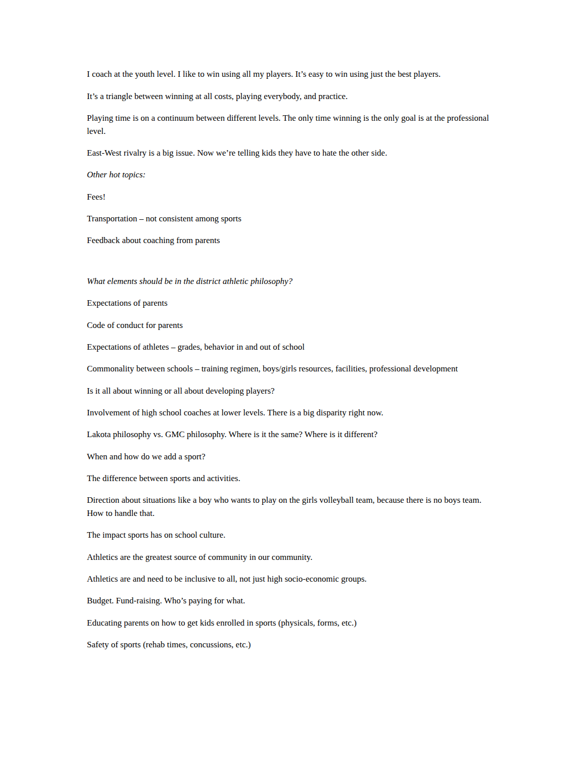I coach at the youth level. I like to win using all my players. It’s easy to win using just the best players.
It’s a triangle between winning at all costs, playing everybody, and practice.
Playing time is on a continuum between different levels. The only time winning is the only goal is at the professional level.
East-West rivalry is a big issue. Now we’re telling kids they have to hate the other side.
Other hot topics:
Fees!
Transportation – not consistent among sports
Feedback about coaching from parents
What elements should be in the district athletic philosophy?
Expectations of parents
Code of conduct for parents
Expectations of athletes – grades, behavior in and out of school
Commonality between schools – training regimen, boys/girls resources, facilities, professional development
Is it all about winning or all about developing players?
Involvement of high school coaches at lower levels. There is a big disparity right now.
Lakota philosophy vs. GMC philosophy. Where is it the same? Where is it different?
When and how do we add a sport?
The difference between sports and activities.
Direction about situations like a boy who wants to play on the girls volleyball team, because there is no boys team. How to handle that.
The impact sports has on school culture.
Athletics are the greatest source of community in our community.
Athletics are and need to be inclusive to all, not just high socio-economic groups.
Budget. Fund-raising. Who’s paying for what.
Educating parents on how to get kids enrolled in sports (physicals, forms, etc.)
Safety of sports (rehab times, concussions, etc.)